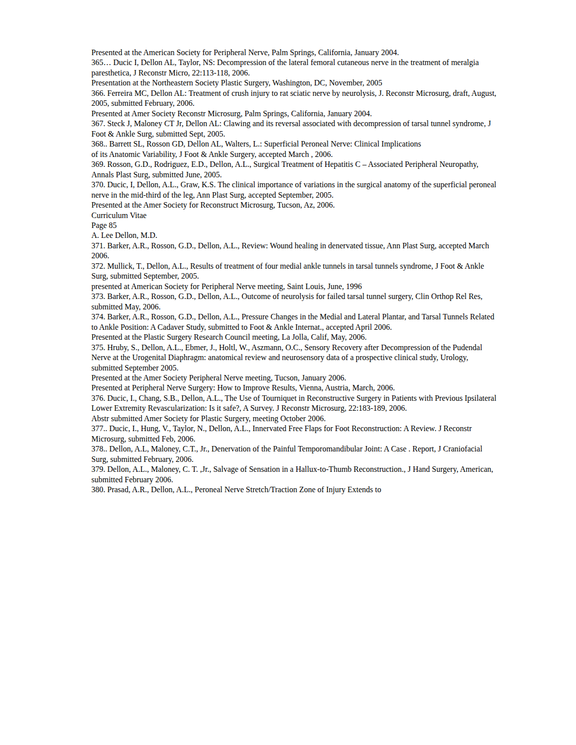Presented at the American Society for Peripheral Nerve, Palm Springs, California, January 2004.
365… Ducic I, Dellon AL, Taylor, NS: Decompression of the lateral femoral cutaneous nerve in the treatment of meralgia paresthetica, J Reconstr Micro, 22:113-118, 2006.
Presentation at the Northeastern Society Plastic Surgery, Washington, DC, November, 2005
366. Ferreira MC, Dellon AL: Treatment of crush injury to rat sciatic nerve by neurolysis, J. Reconstr Microsurg, draft, August, 2005, submitted February, 2006.
Presented at Amer Society Reconstr Microsurg, Palm Springs, California, January 2004.
367. Steck J, Maloney CT Jr, Dellon AL: Clawing and its reversal associated with decompression of tarsal tunnel syndrome, J Foot & Ankle Surg, submitted Sept, 2005.
368.. Barrett SL, Rosson GD, Dellon AL, Walters, L.: Superficial Peroneal Nerve: Clinical Implications
of its Anatomic Variability, J Foot & Ankle Surgery, accepted March , 2006.
369. Rosson, G.D., Rodriguez, E.D., Dellon, A.L., Surgical Treatment of Hepatitis C – Associated Peripheral Neuropathy, Annals Plast Surg, submitted June, 2005.
370. Ducic, I, Dellon, A.L., Graw, K.S. The clinical importance of variations in the surgical anatomy of the superficial peroneal nerve in the mid-third of the leg, Ann Plast Surg, accepted September, 2005.
Presented at the Amer Society for Reconstruct Microsurg, Tucson, Az, 2006.
Curriculum Vitae
Page 85
A. Lee Dellon, M.D.
371. Barker, A.R., Rosson, G.D., Dellon, A.L., Review: Wound healing in denervated tissue, Ann Plast Surg, accepted March 2006.
372. Mullick, T., Dellon, A.L., Results of treatment of four medial ankle tunnels in tarsal tunnels syndrome, J Foot & Ankle Surg, submitted September, 2005.
presented at American Society for Peripheral Nerve meeting, Saint Louis, June, 1996
373. Barker, A.R., Rosson, G.D., Dellon, A.L., Outcome of neurolysis for failed tarsal tunnel surgery, Clin Orthop Rel Res, submitted May, 2006.
374. Barker, A.R., Rosson, G.D., Dellon, A.L., Pressure Changes in the Medial and Lateral Plantar, and Tarsal Tunnels Related to Ankle Position: A Cadaver Study, submitted to Foot & Ankle Internat., accepted April 2006.
Presented at the Plastic Surgery Research Council meeting, La Jolla, Calif, May, 2006.
375. Hruby, S., Dellon, A.L., Ebmer, J., Holtl, W., Aszmann, O.C., Sensory Recovery after Decompression of the Pudendal Nerve at the Urogenital Diaphragm: anatomical review and neurosensory data of a prospective clinical study, Urology, submitted September 2005.
Presented at the Amer Society Peripheral Nerve meeting, Tucson, January 2006.
Presented at Peripheral Nerve Surgery: How to Improve Results, Vienna, Austria, March, 2006.
376. Ducic, I., Chang, S.B., Dellon, A.L., The Use of Tourniquet in Reconstructive Surgery in Patients with Previous Ipsilateral Lower Extremity Revascularization: Is it safe?, A Survey. J Reconstr Microsurg, 22:183-189, 2006.
Abstr submitted Amer Society for Plastic Surgery, meeting October 2006.
377.. Ducic, I., Hung, V., Taylor, N., Dellon, A.L., Innervated Free Flaps for Foot Reconstruction: A Review. J Reconstr Microsurg, submitted Feb, 2006.
378.. Dellon, A.L, Maloney, C.T., Jr., Denervation of the Painful Temporomandibular Joint: A Case . Report, J Craniofacial Surg, submitted February, 2006.
379. Dellon, A.L., Maloney, C. T. ,Jr., Salvage of Sensation in a Hallux-to-Thumb Reconstruction., J Hand Surgery, American, submitted February 2006.
380. Prasad, A.R., Dellon, A.L., Peroneal Nerve Stretch/Traction Zone of Injury Extends to